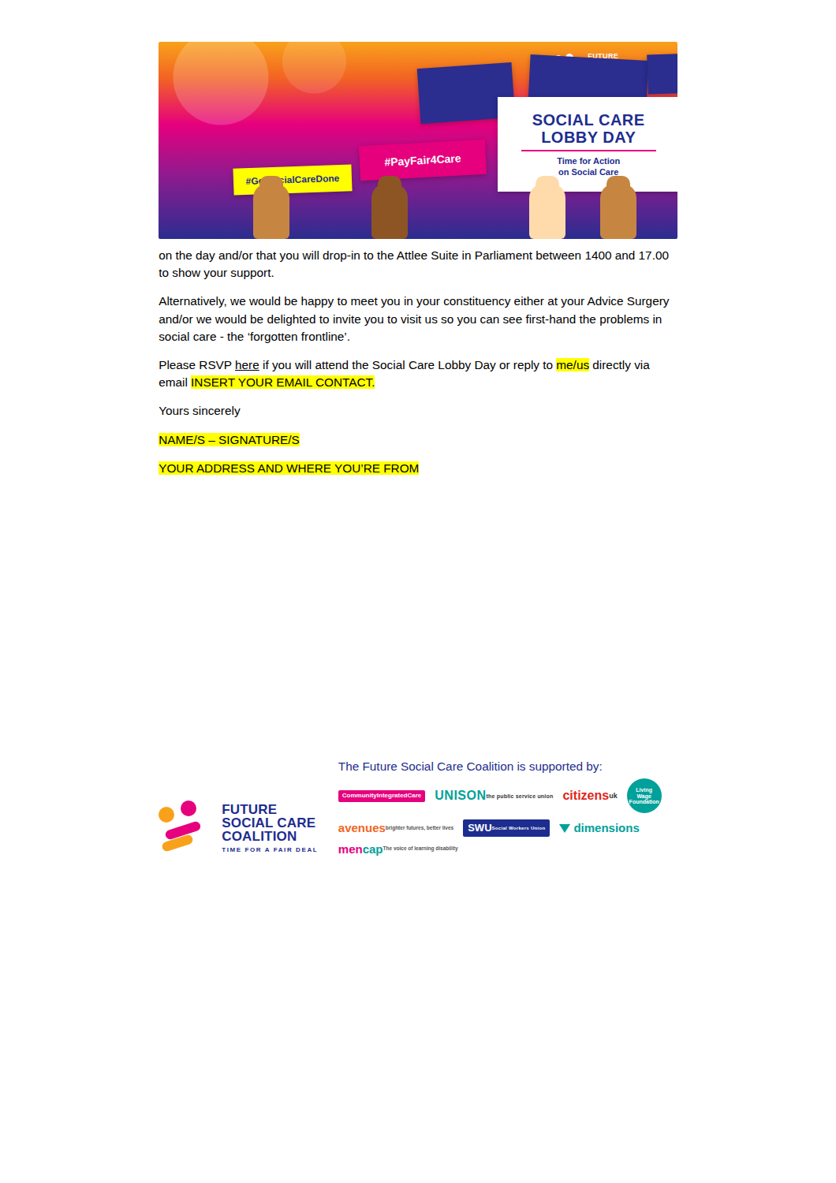FUTURE
SOCIAL CARE
COALITION TIME FOR A FAIR DEAL
#GetSocialCareDone
#PayFair4Care
SOCIAL CARE
LOBBY DAY
Time for Action
on Social Care
TUESDAY
19th July 2022
Houses of
Parliament
on the day and/or that you will drop-in to the Attlee Suite in Parliament between 1400 and 17.00 to show your support.
Alternatively, we would be happy to meet you in your constituency either at your Advice Surgery and/or we would be delighted to invite you to visit us so you can see first-hand the problems in social care - the ‘forgotten frontline’.
Please RSVP here if you will attend the Social Care Lobby Day or reply to me/us directly via email INSERT YOUR EMAIL CONTACT.
Yours sincerely
NAME/S – SIGNATURE/S
YOUR ADDRESS AND WHERE YOU’RE FROM
FUTURE
SOCIAL CARE
COALITION TIME FOR A FAIR DEAL
The Future Social Care Coalition is supported by:
Community Integrated Care
UNISONthe public service union
citizensuk
Living
Wage
Foundation
avenuesbrighter futures, better lives
SWUSocial Workers Union
dimensions
mencapThe voice of learning disability